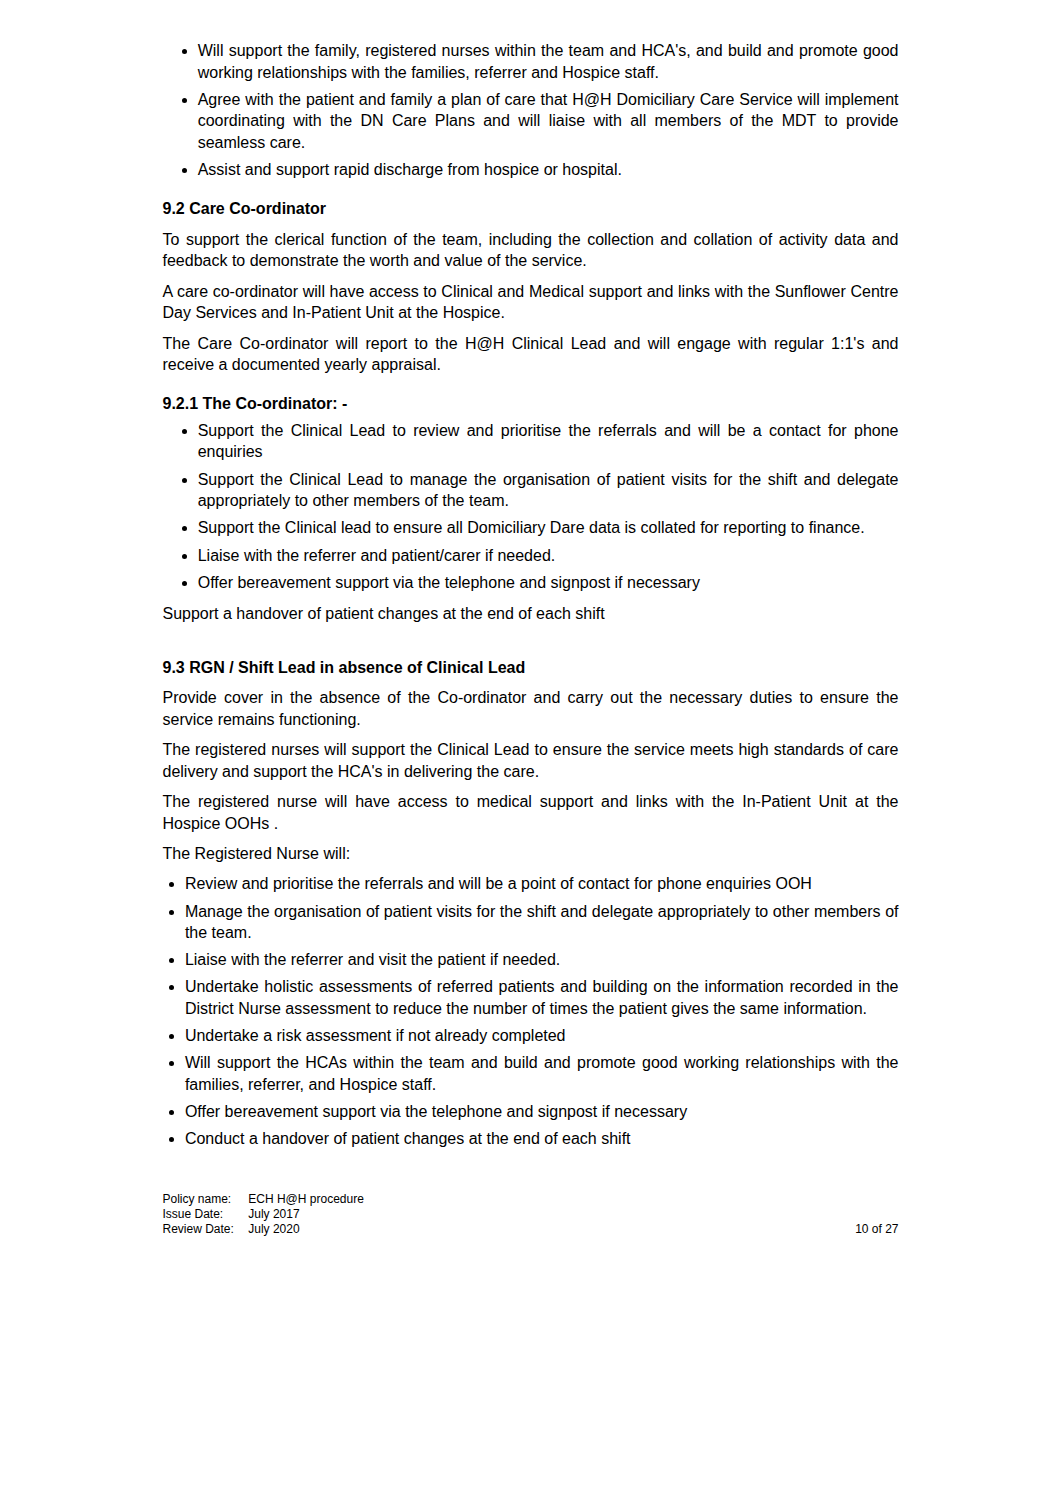Will support the family, registered nurses within the team and HCA's, and build and promote good working relationships with the families, referrer and Hospice staff.
Agree with the patient and family a plan of care that H@H Domiciliary Care Service will implement coordinating with the DN Care Plans and will liaise with all members of the MDT to provide seamless care.
Assist and support rapid discharge from hospice or hospital.
9.2 Care Co-ordinator
To support the clerical function of the team, including the collection and collation of activity data and feedback to demonstrate the worth and value of the service.
A care co-ordinator will have access to Clinical and Medical support and links with the Sunflower Centre Day Services and In-Patient Unit at the Hospice.
The Care Co-ordinator will report to the H@H Clinical Lead and will engage with regular 1:1's and receive a documented yearly appraisal.
9.2.1 The Co-ordinator: -
Support the Clinical Lead to review and prioritise the referrals and will be a contact for phone enquiries
Support the Clinical Lead to manage the organisation of patient visits for the shift and delegate appropriately to other members of the team.
Support the Clinical lead to ensure all Domiciliary Dare data is collated for reporting to finance.
Liaise with the referrer and patient/carer if needed.
Offer bereavement support via the telephone and signpost if necessary
Support a handover of patient changes at the end of each shift
9.3 RGN / Shift Lead in absence of Clinical Lead
Provide cover in the absence of the Co-ordinator and carry out the necessary duties to ensure the service remains functioning.
The registered nurses will support the Clinical Lead to ensure the service meets high standards of care delivery and support the HCA's in delivering the care.
The registered nurse will have access to medical support and links with the In-Patient Unit at the Hospice OOHs .
The Registered Nurse will:
Review and prioritise the referrals and will be a point of contact for phone enquiries OOH
Manage the organisation of patient visits for the shift and delegate appropriately to other members of the team.
Liaise with the referrer and visit the patient if needed.
Undertake holistic assessments of referred patients and building on the information recorded in the District Nurse assessment to reduce the number of times the patient gives the same information.
Undertake a risk assessment if not already completed
Will support the HCAs within the team and build and promote good working relationships with the families, referrer, and Hospice staff.
Offer bereavement support via the telephone and signpost if necessary
Conduct a handover of patient changes at the end of each shift
| Policy name: | ECH H@H procedure |
| Issue Date: | July 2017 |
| Review Date: | July 2020 |
10 of 27